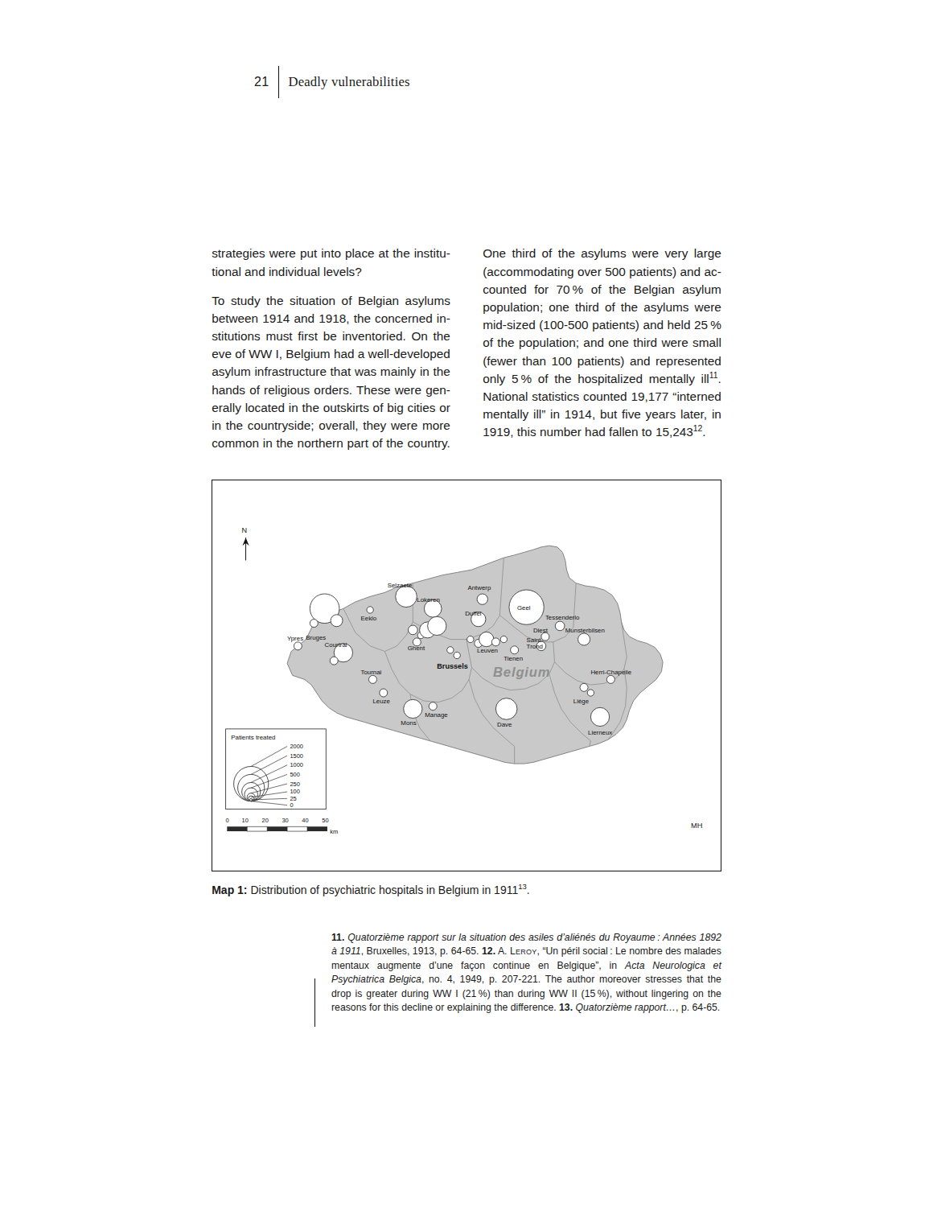21 Deadly vulnerabilities
strategies were put into place at the institutional and individual levels?
To study the situation of Belgian asylums between 1914 and 1918, the concerned institutions must first be inventoried. On the eve of WW I, Belgium had a well-developed asylum infrastructure that was mainly in the hands of religious orders. These were generally located in the outskirts of big cities or in the countryside; overall, they were more common in the northern part of the country. One third of the asylums were very large (accommodating over 500 patients) and accounted for 70 % of the Belgian asylum population; one third of the asylums were mid-sized (100-500 patients) and held 25 % of the population; and one third were small (fewer than 100 patients) and represented only 5 % of the hospitalized mentally ill11. National statistics counted 19,177 “interned mentally ill” in 1914, but five years later, in 1919, this number had fallen to 15,24312.
N Bruges Eeklo Selzaete Lokeren Antwerp Geel Duffel Tessenderlo Ghent Diest Munsterbilsen Saint- Trond Ypres Courtrai Leuven Tienen Brussels Tournai Leuze Mons Manage Dave Liège Herri-Chapelle Lierneux Belgium Patients treated 2000 1500 1000 500 250 100 25 0 0 10 20 30 40 50 km MH
Map 1: Distribution of psychiatric hospitals in Belgium in 191113.
11. Quatorzième rapport sur la situation des asiles d’aliénés du Royaume : Années 1892 à 1911, Bruxelles, 1913, p. 64-65. 12. A. Leroy, “Un péril social : Le nombre des malades mentaux augmente d’une façon continue en Belgique”, in Acta Neurologica et Psychiatrica Belgica, no. 4, 1949, p. 207-221. The author moreover stresses that the drop is greater during WW I (21 %) than during WW II (15 %), without lingering on the reasons for this decline or explaining the difference. 13. Quatorzième rapport…, p. 64-65.